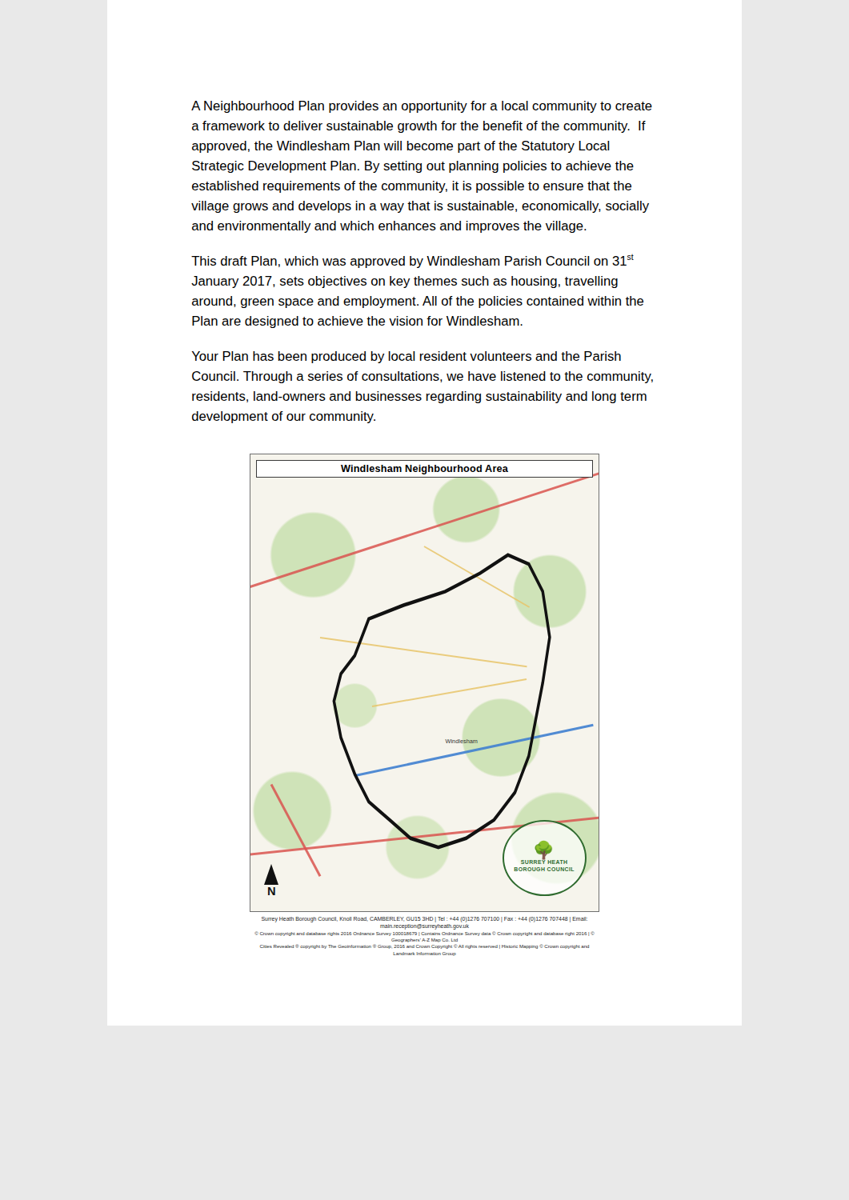A Neighbourhood Plan provides an opportunity for a local community to create a framework to deliver sustainable growth for the benefit of the community. If approved, the Windlesham Plan will become part of the Statutory Local Strategic Development Plan. By setting out planning policies to achieve the established requirements of the community, it is possible to ensure that the village grows and develops in a way that is sustainable, economically, socially and environmentally and which enhances and improves the village.
This draft Plan, which was approved by Windlesham Parish Council on 31st January 2017, sets objectives on key themes such as housing, travelling around, green space and employment. All of the policies contained within the Plan are designed to achieve the vision for Windlesham.
Your Plan has been produced by local resident volunteers and the Parish Council. Through a series of consultations, we have listened to the community, residents, land-owners and businesses regarding sustainability and long term development of our community.
Windlesham Neighbourhood Area
Windlesham
N
🌳
SURREY HEATH
BOROUGH COUNCIL
Surrey Heath Borough Council, Knoll Road, CAMBERLEY, GU15 3HD | Tel : +44 (0)1276 707100 | Fax : +44 (0)1276 707448 | Email: main.reception@surreyheath.gov.uk
© Crown copyright and database rights 2016 Ordnance Survey 100018679 | Contains Ordnance Survey data © Crown copyright and database right 2016 | © Geographers' A-Z Map Co. Ltd
Cities Revealed ® copyright by The Geoinformation ® Group, 2016 and Crown Copyright © All rights reserved | Historic Mapping © Crown copyright and Landmark Information Group